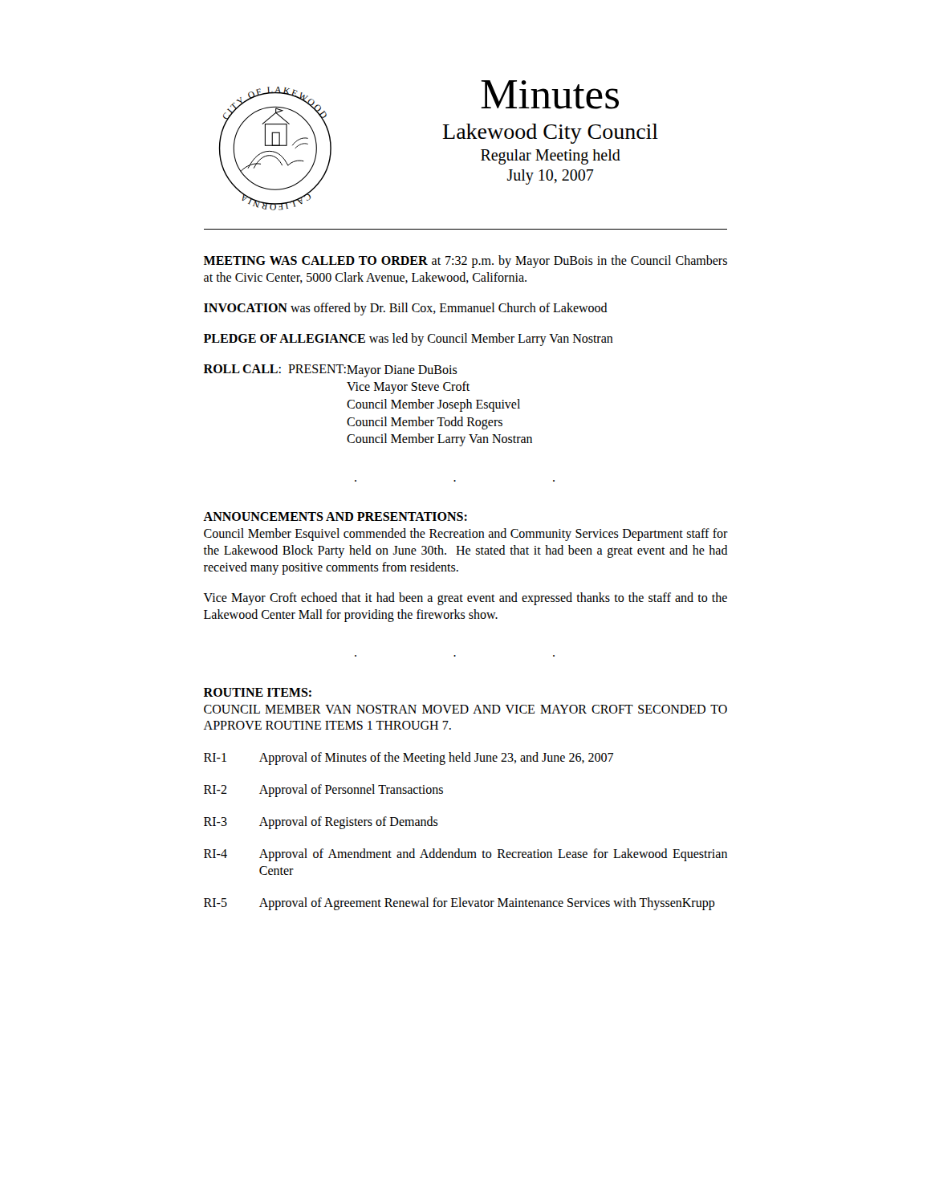CITY OF LAKEWOOD CALIFORNIA
Minutes
Lakewood City Council
Regular Meeting held
July 10, 2007
MEETING WAS CALLED TO ORDER at 7:32 p.m. by Mayor DuBois in the Council Chambers at the Civic Center, 5000 Clark Avenue, Lakewood, California.
INVOCATION was offered by Dr. Bill Cox, Emmanuel Church of Lakewood
PLEDGE OF ALLEGIANCE was led by Council Member Larry Van Nostran
| ROLL CALL : PRESENT: | Mayor Diane DuBois Vice Mayor Steve Croft Council Member Joseph Esquivel Council Member Todd Rogers Council Member Larry Van Nostran |
. . .
ANNOUNCEMENTS AND PRESENTATIONS:
Council Member Esquivel commended the Recreation and Community Services Department staff for the Lakewood Block Party held on June 30th. He stated that it had been a great event and he had received many positive comments from residents.
Vice Mayor Croft echoed that it had been a great event and expressed thanks to the staff and to the Lakewood Center Mall for providing the fireworks show.
. . .
ROUTINE ITEMS:
COUNCIL MEMBER VAN NOSTRAN MOVED AND VICE MAYOR CROFT SECONDED TO APPROVE ROUTINE ITEMS 1 THROUGH 7.
RI-1 Approval of Minutes of the Meeting held June 23, and June 26, 2007
RI-2 Approval of Personnel Transactions
RI-3 Approval of Registers of Demands
RI-4 Approval of Amendment and Addendum to Recreation Lease for Lakewood Equestrian Center
RI-5 Approval of Agreement Renewal for Elevator Maintenance Services with ThyssenKrupp